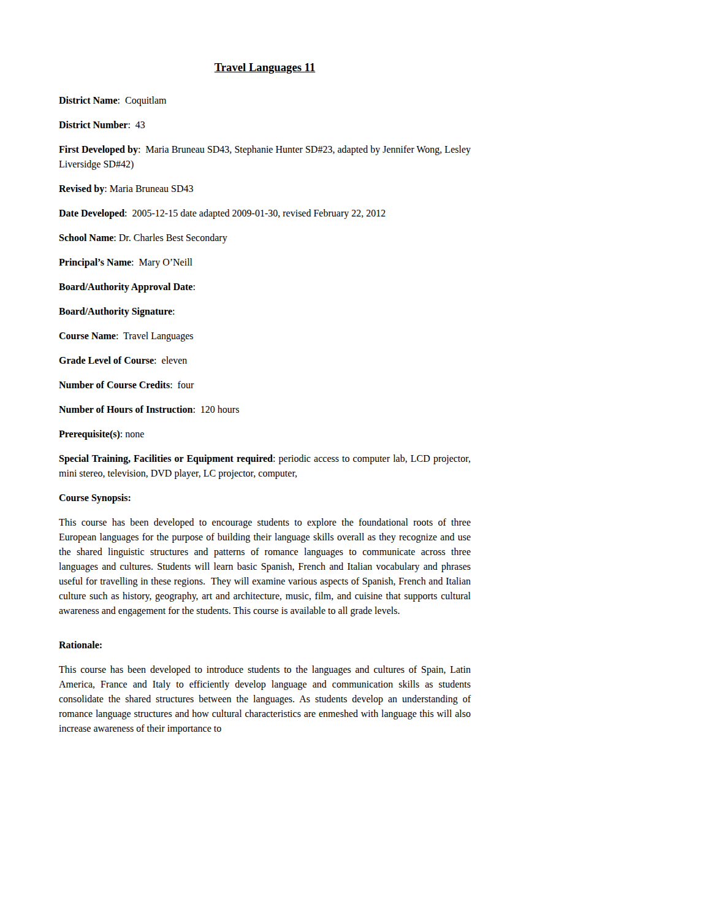Travel Languages 11
District Name: Coquitlam
District Number: 43
First Developed by: Maria Bruneau SD43, Stephanie Hunter SD#23, adapted by Jennifer Wong, Lesley Liversidge SD#42)
Revised by: Maria Bruneau SD43
Date Developed: 2005-12-15 date adapted 2009-01-30, revised February 22, 2012
School Name: Dr. Charles Best Secondary
Principal’s Name: Mary O’Neill
Board/Authority Approval Date:
Board/Authority Signature:
Course Name: Travel Languages
Grade Level of Course: eleven
Number of Course Credits: four
Number of Hours of Instruction: 120 hours
Prerequisite(s): none
Special Training, Facilities or Equipment required: periodic access to computer lab, LCD projector, mini stereo, television, DVD player, LC projector, computer,
Course Synopsis:
This course has been developed to encourage students to explore the foundational roots of three European languages for the purpose of building their language skills overall as they recognize and use the shared linguistic structures and patterns of romance languages to communicate across three languages and cultures. Students will learn basic Spanish, French and Italian vocabulary and phrases useful for travelling in these regions. They will examine various aspects of Spanish, French and Italian culture such as history, geography, art and architecture, music, film, and cuisine that supports cultural awareness and engagement for the students. This course is available to all grade levels.
Rationale:
This course has been developed to introduce students to the languages and cultures of Spain, Latin America, France and Italy to efficiently develop language and communication skills as students consolidate the shared structures between the languages. As students develop an understanding of romance language structures and how cultural characteristics are enmeshed with language this will also increase awareness of their importance to